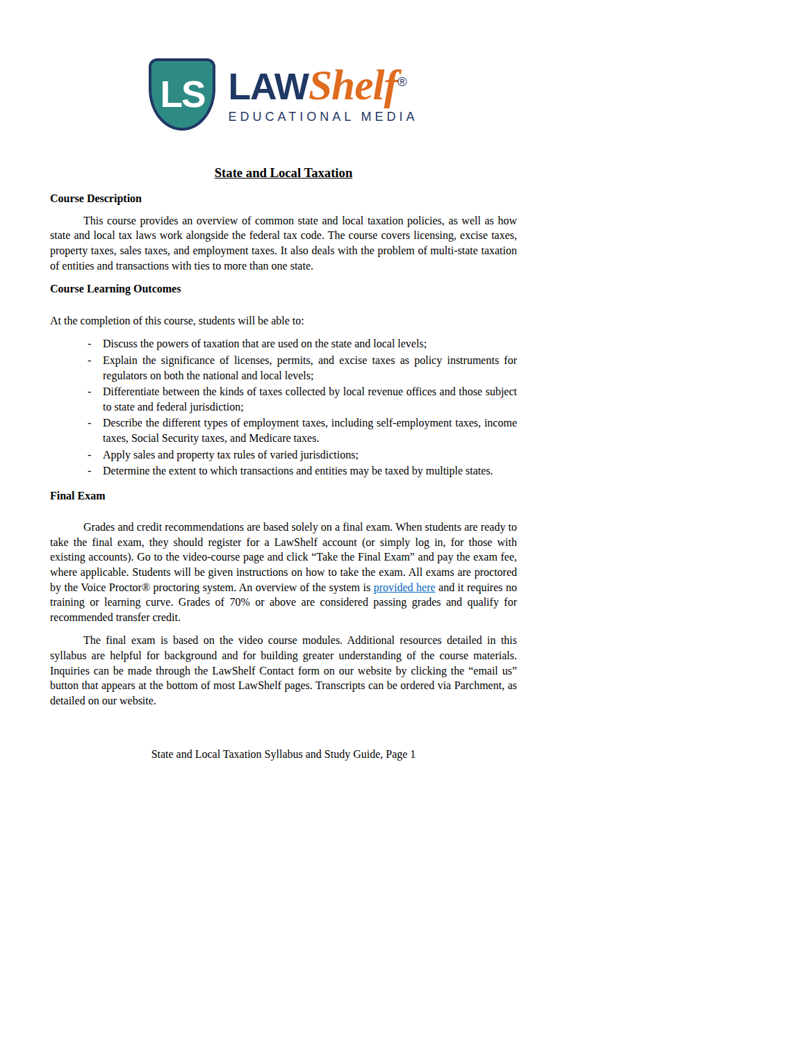LS
LAW Shelf®
EDUCATIONAL MEDIA
State and Local Taxation
Course Description
This course provides an overview of common state and local taxation policies, as well as how state and local tax laws work alongside the federal tax code. The course covers licensing, excise taxes, property taxes, sales taxes, and employment taxes. It also deals with the problem of multi-state taxation of entities and transactions with ties to more than one state.
Course Learning Outcomes
At the completion of this course, students will be able to:
Discuss the powers of taxation that are used on the state and local levels;
Explain the significance of licenses, permits, and excise taxes as policy instruments for regulators on both the national and local levels;
Differentiate between the kinds of taxes collected by local revenue offices and those subject to state and federal jurisdiction;
Describe the different types of employment taxes, including self-employment taxes, income taxes, Social Security taxes, and Medicare taxes.
Apply sales and property tax rules of varied jurisdictions;
Determine the extent to which transactions and entities may be taxed by multiple states.
Final Exam
Grades and credit recommendations are based solely on a final exam. When students are ready to take the final exam, they should register for a LawShelf account (or simply log in, for those with existing accounts). Go to the video-course page and click “Take the Final Exam” and pay the exam fee, where applicable. Students will be given instructions on how to take the exam. All exams are proctored by the Voice Proctor® proctoring system. An overview of the system is provided here and it requires no training or learning curve. Grades of 70% or above are considered passing grades and qualify for recommended transfer credit.
The final exam is based on the video course modules. Additional resources detailed in this syllabus are helpful for background and for building greater understanding of the course materials. Inquiries can be made through the LawShelf Contact form on our website by clicking the “email us” button that appears at the bottom of most LawShelf pages. Transcripts can be ordered via Parchment, as detailed on our website.
State and Local Taxation Syllabus and Study Guide, Page 1